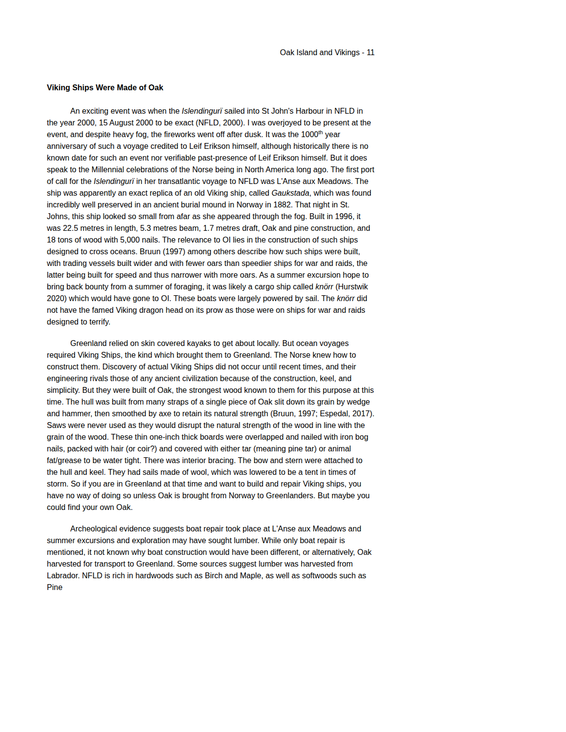Oak Island and Vikings - 11
Viking Ships Were Made of Oak
An exciting event was when the Islendingurï sailed into St John's Harbour in NFLD in the year 2000, 15 August 2000 to be exact (NFLD, 2000). I was overjoyed to be present at the event, and despite heavy fog, the fireworks went off after dusk. It was the 1000th year anniversary of such a voyage credited to Leif Erikson himself, although historically there is no known date for such an event nor verifiable past-presence of Leif Erikson himself. But it does speak to the Millennial celebrations of the Norse being in North America long ago. The first port of call for the Islendingurï in her transatlantic voyage to NFLD was L'Anse aux Meadows. The ship was apparently an exact replica of an old Viking ship, called Gaukstada, which was found incredibly well preserved in an ancient burial mound in Norway in 1882. That night in St. Johns, this ship looked so small from afar as she appeared through the fog. Built in 1996, it was 22.5 metres in length, 5.3 metres beam, 1.7 metres draft, Oak and pine construction, and 18 tons of wood with 5,000 nails. The relevance to OI lies in the construction of such ships designed to cross oceans. Bruun (1997) among others describe how such ships were built, with trading vessels built wider and with fewer oars than speedier ships for war and raids, the latter being built for speed and thus narrower with more oars. As a summer excursion hope to bring back bounty from a summer of foraging, it was likely a cargo ship called knörr (Hurstwik 2020) which would have gone to OI. These boats were largely powered by sail. The knörr did not have the famed Viking dragon head on its prow as those were on ships for war and raids designed to terrify.
Greenland relied on skin covered kayaks to get about locally. But ocean voyages required Viking Ships, the kind which brought them to Greenland. The Norse knew how to construct them. Discovery of actual Viking Ships did not occur until recent times, and their engineering rivals those of any ancient civilization because of the construction, keel, and simplicity. But they were built of Oak, the strongest wood known to them for this purpose at this time. The hull was built from many straps of a single piece of Oak slit down its grain by wedge and hammer, then smoothed by axe to retain its natural strength (Bruun, 1997; Espedal, 2017). Saws were never used as they would disrupt the natural strength of the wood in line with the grain of the wood. These thin one-inch thick boards were overlapped and nailed with iron bog nails, packed with hair (or coir?) and covered with either tar (meaning pine tar) or animal fat/grease to be water tight. There was interior bracing. The bow and stern were attached to the hull and keel. They had sails made of wool, which was lowered to be a tent in times of storm. So if you are in Greenland at that time and want to build and repair Viking ships, you have no way of doing so unless Oak is brought from Norway to Greenlanders. But maybe you could find your own Oak.
Archeological evidence suggests boat repair took place at L'Anse aux Meadows and summer excursions and exploration may have sought lumber. While only boat repair is mentioned, it not known why boat construction would have been different, or alternatively, Oak harvested for transport to Greenland. Some sources suggest lumber was harvested from Labrador. NFLD is rich in hardwoods such as Birch and Maple, as well as softwoods such as Pine